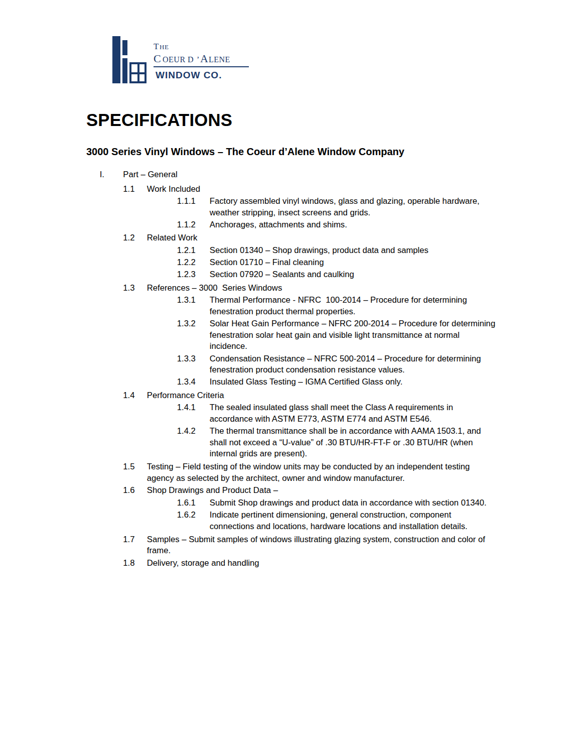T HE C OEUR D ’ A LENE WINDOW CO.
SPECIFICATIONS
3000 Series Vinyl Windows – The Coeur d’Alene Window Company
I.
Part – General
1.1
Work Included
1.1.1
Factory assembled vinyl windows, glass and glazing, operable hardware, weather stripping, insect screens and grids.
1.1.2
Anchorages, attachments and shims.
1.2
Related Work
1.2.1
Section 01340 – Shop drawings, product data and samples
1.2.2
Section 01710 – Final cleaning
1.2.3
Section 07920 – Sealants and caulking
1.3
References – 3000 Series Windows
1.3.1
Thermal Performance - NFRC 100-2014 – Procedure for determining fenestration product thermal properties.
1.3.2
Solar Heat Gain Performance – NFRC 200-2014 – Procedure for determining fenestration solar heat gain and visible light transmittance at normal incidence.
1.3.3
Condensation Resistance – NFRC 500-2014 – Procedure for determining fenestration product condensation resistance values.
1.3.4
Insulated Glass Testing – IGMA Certified Glass only.
1.4
Performance Criteria
1.4.1
The sealed insulated glass shall meet the Class A requirements in accordance with ASTM E773, ASTM E774 and ASTM E546.
1.4.2
The thermal transmittance shall be in accordance with AAMA 1503.1, and shall not exceed a “U-value” of .30 BTU/HR-FT-F or .30 BTU/HR (when internal grids are present).
1.5
Testing – Field testing of the window units may be conducted by an independent testing agency as selected by the architect, owner and window manufacturer.
1.6
Shop Drawings and Product Data –
1.6.1
Submit Shop drawings and product data in accordance with section 01340.
1.6.2
Indicate pertinent dimensioning, general construction, component connections and locations, hardware locations and installation details.
1.7
Samples – Submit samples of windows illustrating glazing system, construction and color of frame.
1.8
Delivery, storage and handling